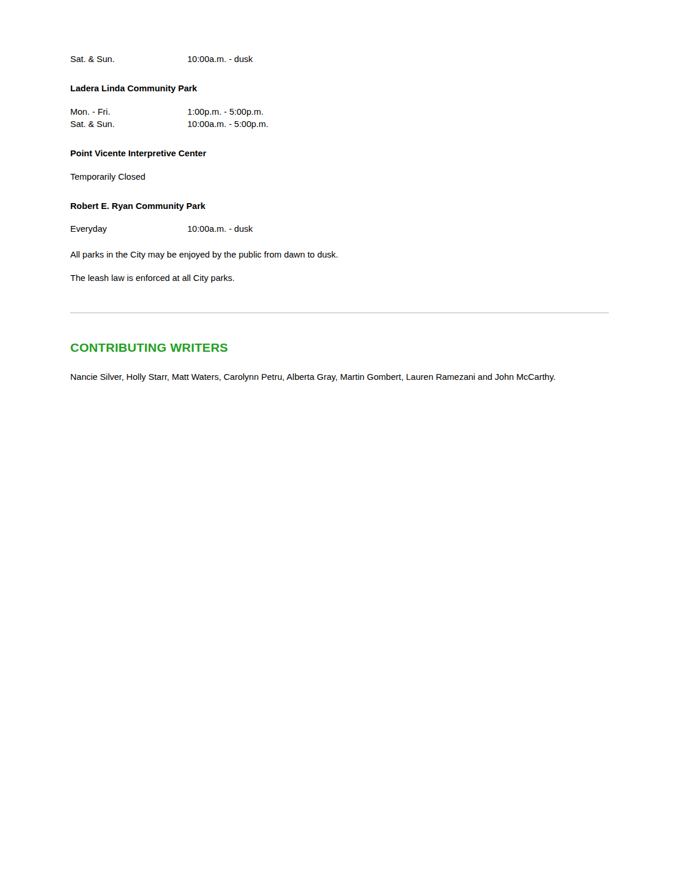Sat. & Sun. 10:00a.m. - dusk
Ladera Linda Community Park
Mon. - Fri. 1:00p.m. - 5:00p.m.
Sat. & Sun. 10:00a.m. - 5:00p.m.
Point Vicente Interpretive Center
Temporarily Closed
Robert E. Ryan Community Park
Everyday 10:00a.m. - dusk
All parks in the City may be enjoyed by the public from dawn to dusk.
The leash law is enforced at all City parks.
CONTRIBUTING WRITERS
Nancie Silver, Holly Starr, Matt Waters, Carolynn Petru, Alberta Gray, Martin Gombert, Lauren Ramezani and John McCarthy.